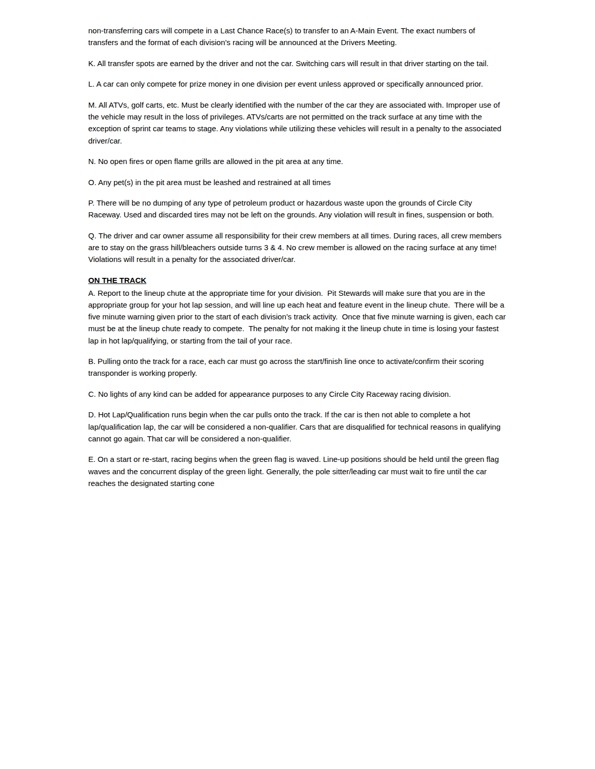non-transferring cars will compete in a Last Chance Race(s) to transfer to an A-Main Event. The exact numbers of transfers and the format of each division’s racing will be announced at the Drivers Meeting.
K. All transfer spots are earned by the driver and not the car. Switching cars will result in that driver starting on the tail.
L. A car can only compete for prize money in one division per event unless approved or specifically announced prior.
M. All ATVs, golf carts, etc. Must be clearly identified with the number of the car they are associated with. Improper use of the vehicle may result in the loss of privileges. ATVs/carts are not permitted on the track surface at any time with the exception of sprint car teams to stage. Any violations while utilizing these vehicles will result in a penalty to the associated driver/car.
N. No open fires or open flame grills are allowed in the pit area at any time.
O. Any pet(s) in the pit area must be leashed and restrained at all times
P. There will be no dumping of any type of petroleum product or hazardous waste upon the grounds of Circle City Raceway. Used and discarded tires may not be left on the grounds. Any violation will result in fines, suspension or both.
Q. The driver and car owner assume all responsibility for their crew members at all times. During races, all crew members are to stay on the grass hill/bleachers outside turns 3 & 4. No crew member is allowed on the racing surface at any time! Violations will result in a penalty for the associated driver/car.
ON THE TRACK
A. Report to the lineup chute at the appropriate time for your division. Pit Stewards will make sure that you are in the appropriate group for your hot lap session, and will line up each heat and feature event in the lineup chute. There will be a five minute warning given prior to the start of each division’s track activity. Once that five minute warning is given, each car must be at the lineup chute ready to compete. The penalty for not making it the lineup chute in time is losing your fastest lap in hot lap/qualifying, or starting from the tail of your race.
B. Pulling onto the track for a race, each car must go across the start/finish line once to activate/confirm their scoring transponder is working properly.
C. No lights of any kind can be added for appearance purposes to any Circle City Raceway racing division.
D. Hot Lap/Qualification runs begin when the car pulls onto the track. If the car is then not able to complete a hot lap/qualification lap, the car will be considered a non-qualifier. Cars that are disqualified for technical reasons in qualifying cannot go again. That car will be considered a non-qualifier.
E. On a start or re-start, racing begins when the green flag is waved. Line-up positions should be held until the green flag waves and the concurrent display of the green light. Generally, the pole sitter/leading car must wait to fire until the car reaches the designated starting cone